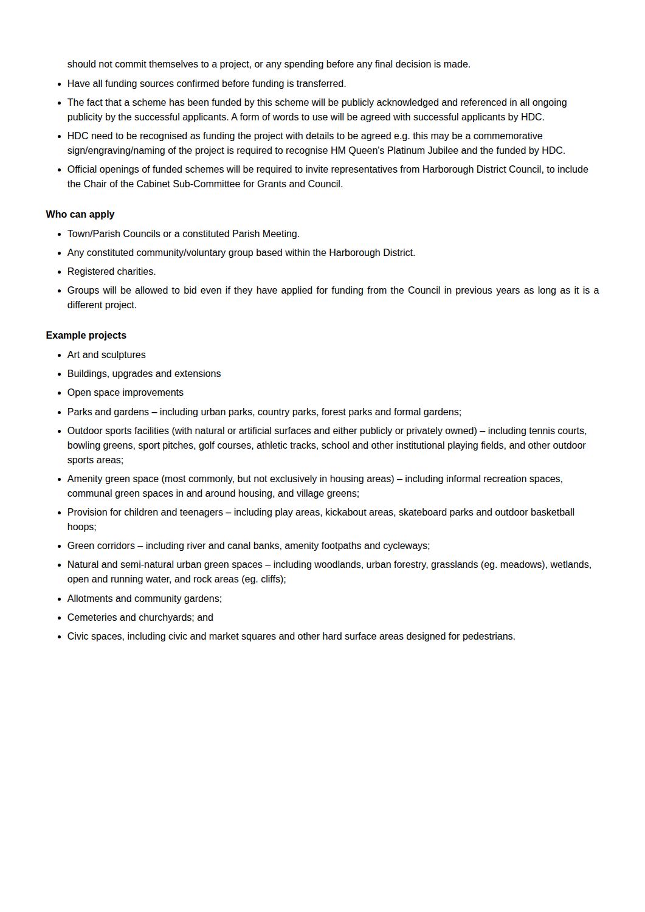should not commit themselves to a project, or any spending before any final decision is made.
Have all funding sources confirmed before funding is transferred.
The fact that a scheme has been funded by this scheme will be publicly acknowledged and referenced in all ongoing publicity by the successful applicants. A form of words to use will be agreed with successful applicants by HDC.
HDC need to be recognised as funding the project with details to be agreed e.g. this may be a commemorative sign/engraving/naming of the project is required to recognise HM Queen's Platinum Jubilee and the funded by HDC.
Official openings of funded schemes will be required to invite representatives from Harborough District Council, to include the Chair of the Cabinet Sub-Committee for Grants and Council.
Who can apply
Town/Parish Councils or a constituted Parish Meeting.
Any constituted community/voluntary group based within the Harborough District.
Registered charities.
Groups will be allowed to bid even if they have applied for funding from the Council in previous years as long as it is a different project.
Example projects
Art and sculptures
Buildings, upgrades and extensions
Open space improvements
Parks and gardens – including urban parks, country parks, forest parks and formal gardens;
Outdoor sports facilities (with natural or artificial surfaces and either publicly or privately owned) – including tennis courts, bowling greens, sport pitches, golf courses, athletic tracks, school and other institutional playing fields, and other outdoor sports areas;
Amenity green space (most commonly, but not exclusively in housing areas) – including informal recreation spaces, communal green spaces in and around housing, and village greens;
Provision for children and teenagers – including play areas, kickabout areas, skateboard parks and outdoor basketball hoops;
Green corridors – including river and canal banks, amenity footpaths and cycleways;
Natural and semi-natural urban green spaces – including woodlands, urban forestry, grasslands (eg. meadows), wetlands, open and running water, and rock areas (eg. cliffs);
Allotments and community gardens;
Cemeteries and churchyards; and
Civic spaces, including civic and market squares and other hard surface areas designed for pedestrians.